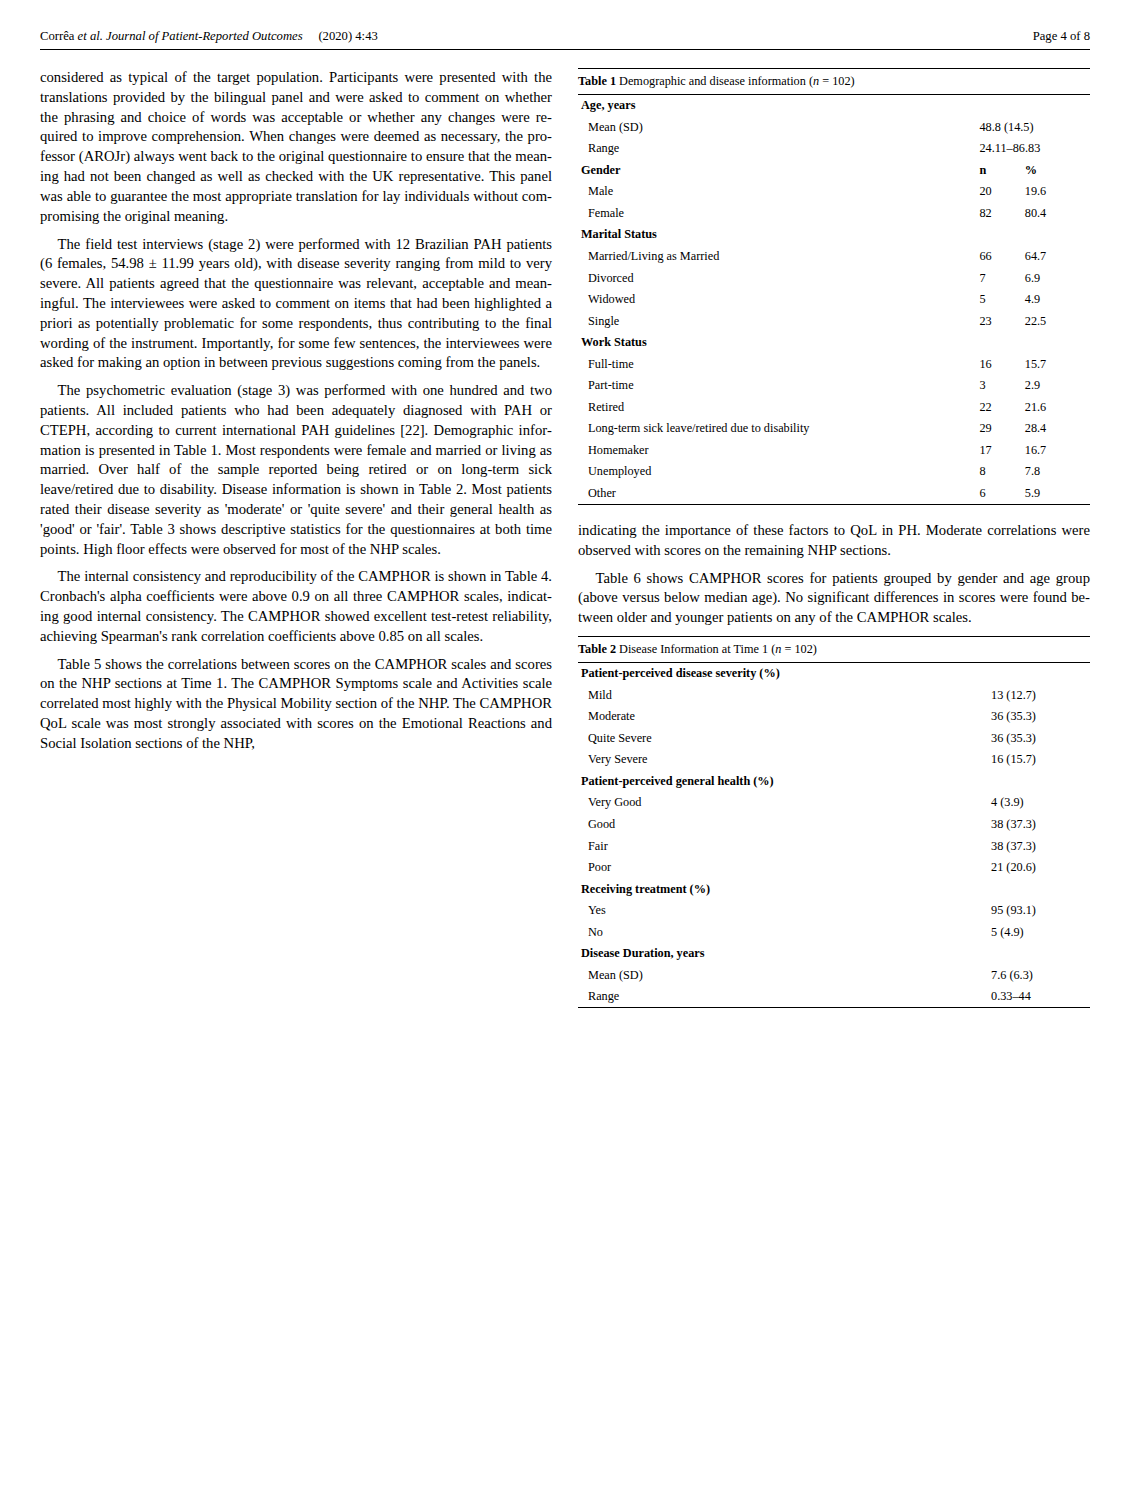Corrêa et al. Journal of Patient-Reported Outcomes (2020) 4:43
Page 4 of 8
considered as typical of the target population. Participants were presented with the translations provided by the bilingual panel and were asked to comment on whether the phrasing and choice of words was acceptable or whether any changes were required to improve comprehension. When changes were deemed as necessary, the professor (AROJr) always went back to the original questionnaire to ensure that the meaning had not been changed as well as checked with the UK representative. This panel was able to guarantee the most appropriate translation for lay individuals without compromising the original meaning.
The field test interviews (stage 2) were performed with 12 Brazilian PAH patients (6 females, 54.98 ± 11.99 years old), with disease severity ranging from mild to very severe. All patients agreed that the questionnaire was relevant, acceptable and meaningful. The interviewees were asked to comment on items that had been highlighted a priori as potentially problematic for some respondents, thus contributing to the final wording of the instrument. Importantly, for some few sentences, the interviewees were asked for making an option in between previous suggestions coming from the panels.
The psychometric evaluation (stage 3) was performed with one hundred and two patients. All included patients who had been adequately diagnosed with PAH or CTEPH, according to current international PAH guidelines [22]. Demographic information is presented in Table 1. Most respondents were female and married or living as married. Over half of the sample reported being retired or on long-term sick leave/retired due to disability. Disease information is shown in Table 2. Most patients rated their disease severity as 'moderate' or 'quite severe' and their general health as 'good' or 'fair'. Table 3 shows descriptive statistics for the questionnaires at both time points. High floor effects were observed for most of the NHP scales.
The internal consistency and reproducibility of the CAMPHOR is shown in Table 4. Cronbach's alpha coefficients were above 0.9 on all three CAMPHOR scales, indicating good internal consistency. The CAMPHOR showed excellent test-retest reliability, achieving Spearman's rank correlation coefficients above 0.85 on all scales.
Table 5 shows the correlations between scores on the CAMPHOR scales and scores on the NHP sections at Time 1. The CAMPHOR Symptoms scale and Activities scale correlated most highly with the Physical Mobility section of the NHP. The CAMPHOR QoL scale was most strongly associated with scores on the Emotional Reactions and Social Isolation sections of the NHP,
Table 1 Demographic and disease information ( n = 102)
| Age, years | | |
| Mean (SD) | 48.8 (14.5) |
| Range | 24.11–86.83 |
| Gender | n | % |
| Male | 20 | 19.6 |
| Female | 82 | 80.4 |
| Marital Status | | |
| Married/Living as Married | 66 | 64.7 |
| Divorced | 7 | 6.9 |
| Widowed | 5 | 4.9 |
| Single | 23 | 22.5 |
| Work Status | | |
| Full-time | 16 | 15.7 |
| Part-time | 3 | 2.9 |
| Retired | 22 | 21.6 |
| Long-term sick leave/retired due to disability | 29 | 28.4 |
| Homemaker | 17 | 16.7 |
| Unemployed | 8 | 7.8 |
| Other | 6 | 5.9 |
indicating the importance of these factors to QoL in PH. Moderate correlations were observed with scores on the remaining NHP sections.
Table 6 shows CAMPHOR scores for patients grouped by gender and age group (above versus below median age). No significant differences in scores were found between older and younger patients on any of the CAMPHOR scales.
Table 2 Disease Information at Time 1 ( n = 102)
| Patient-perceived disease severity (%) | |
| Mild | 13 (12.7) |
| Moderate | 36 (35.3) |
| Quite Severe | 36 (35.3) |
| Very Severe | 16 (15.7) |
| Patient-perceived general health (%) | |
| Very Good | 4 (3.9) |
| Good | 38 (37.3) |
| Fair | 38 (37.3) |
| Poor | 21 (20.6) |
| Receiving treatment (%) | |
| Yes | 95 (93.1) |
| No | 5 (4.9) |
| Disease Duration, years | |
| Mean (SD) | 7.6 (6.3) |
| Range | 0.33–44 |